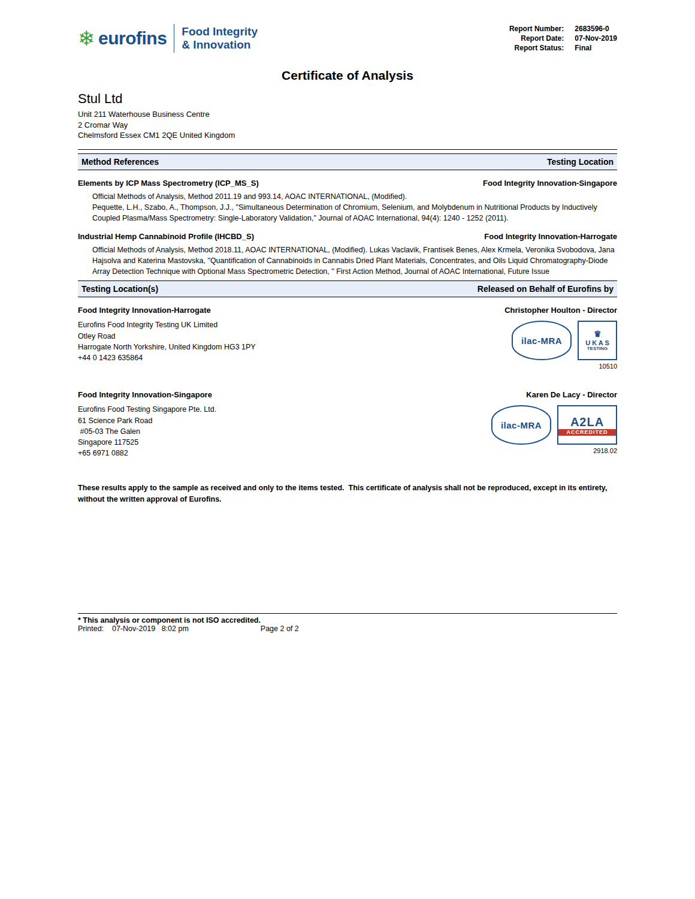❄ eurofins Food Integrity
& Innovation
| Report Number: | 2683596-0 |
| Report Date: | 07-Nov-2019 |
| Report Status: | Final |
Certificate of Analysis
Stul Ltd
Unit 211 Waterhouse Business Centre
2 Cromar Way
Chelmsford Essex CM1 2QE United Kingdom
Method References Testing Location
Elements by ICP Mass Spectrometry (ICP_MS_S) Food Integrity Innovation-Singapore
Official Methods of Analysis, Method 2011.19 and 993.14, AOAC INTERNATIONAL, (Modified).
Pequette, L.H., Szabo, A., Thompson, J.J., "Simultaneous Determination of Chromium, Selenium, and Molybdenum in Nutritional Products by Inductively Coupled Plasma/Mass Spectrometry: Single-Laboratory Validation," Journal of AOAC International, 94(4): 1240 - 1252 (2011).
Industrial Hemp Cannabinoid Profile (IHCBD_S) Food Integrity Innovation-Harrogate
Official Methods of Analysis, Method 2018.11, AOAC INTERNATIONAL, (Modified). Lukas Vaclavik, Frantisek Benes, Alex Krmela, Veronika Svobodova, Jana Hajsolva and Katerina Mastovska, "Quantification of Cannabinoids in Cannabis Dried Plant Materials, Concentrates, and Oils Liquid Chromatography-Diode Array Detection Technique with Optional Mass Spectrometric Detection, " First Action Method, Journal of AOAC International, Future Issue
Testing Location(s) Released on Behalf of Eurofins by
Food Integrity Innovation-Harrogate
Eurofins Food Integrity Testing UK Limited
Otley Road
Harrogate North Yorkshire, United Kingdom HG3 1PY
+44 0 1423 635864
Christopher Houlton - Director
ilac-MRA
♛ U K A S TESTING
10510
Food Integrity Innovation-Singapore
Eurofins Food Testing Singapore Pte. Ltd.
61 Science Park Road
#05-03 The Galen
Singapore 117525
+65 6971 0882
Karen De Lacy - Director
ilac-MRA
A2LA ACCREDITED
2918.02
These results apply to the sample as received and only to the items tested. This certificate of analysis shall not be reproduced, except in its entirety, without the written approval of Eurofins.
* This analysis or component is not ISO accredited.
Printed: 07-Nov-2019 8:02 pm Page 2 of 2